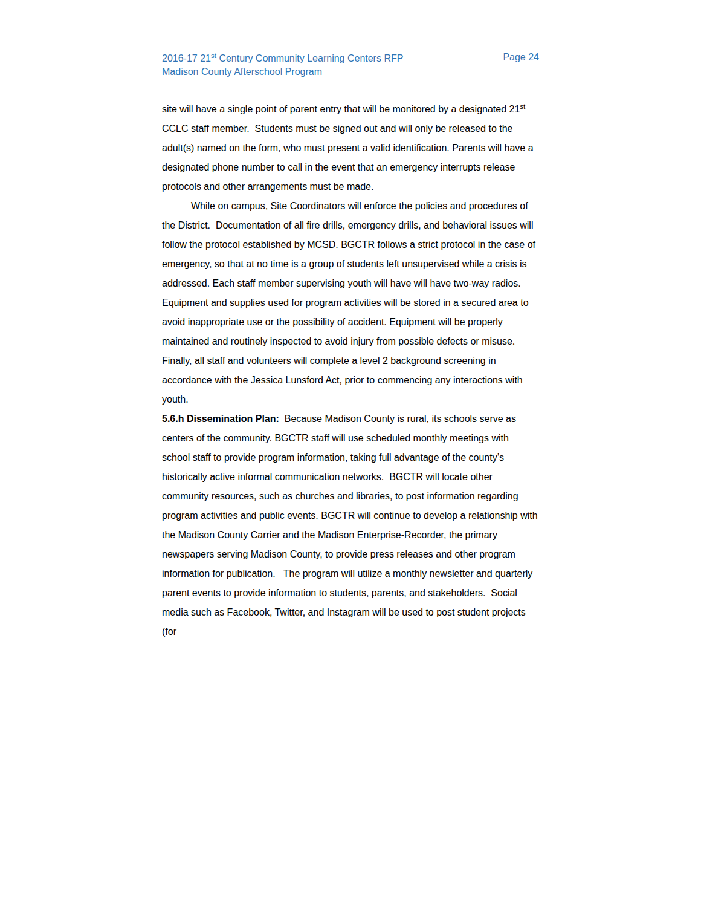2016-17 21st Century Community Learning Centers RFP
Madison County Afterschool Program
Page 24
site will have a single point of parent entry that will be monitored by a designated 21st CCLC staff member. Students must be signed out and will only be released to the adult(s) named on the form, who must present a valid identification. Parents will have a designated phone number to call in the event that an emergency interrupts release protocols and other arrangements must be made.
While on campus, Site Coordinators will enforce the policies and procedures of the District. Documentation of all fire drills, emergency drills, and behavioral issues will follow the protocol established by MCSD. BGCTR follows a strict protocol in the case of emergency, so that at no time is a group of students left unsupervised while a crisis is addressed. Each staff member supervising youth will have will have two-way radios. Equipment and supplies used for program activities will be stored in a secured area to avoid inappropriate use or the possibility of accident. Equipment will be properly maintained and routinely inspected to avoid injury from possible defects or misuse. Finally, all staff and volunteers will complete a level 2 background screening in accordance with the Jessica Lunsford Act, prior to commencing any interactions with youth.
5.6.h Dissemination Plan: Because Madison County is rural, its schools serve as centers of the community. BGCTR staff will use scheduled monthly meetings with school staff to provide program information, taking full advantage of the county’s historically active informal communication networks. BGCTR will locate other community resources, such as churches and libraries, to post information regarding program activities and public events. BGCTR will continue to develop a relationship with the Madison County Carrier and the Madison Enterprise-Recorder, the primary newspapers serving Madison County, to provide press releases and other program information for publication. The program will utilize a monthly newsletter and quarterly parent events to provide information to students, parents, and stakeholders. Social media such as Facebook, Twitter, and Instagram will be used to post student projects (for